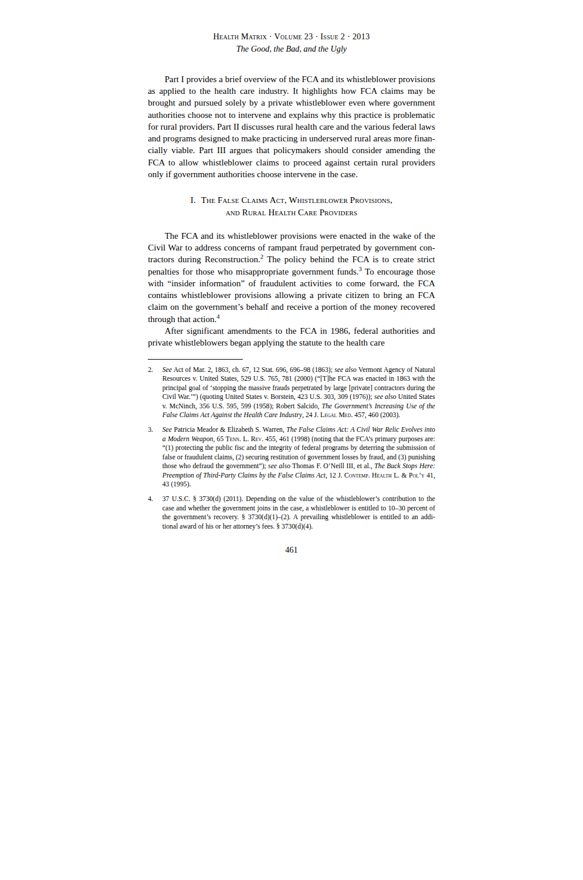Health Matrix · Volume 23 · Issue 2 · 2013
The Good, the Bad, and the Ugly
Part I provides a brief overview of the FCA and its whistleblower provisions as applied to the health care industry. It highlights how FCA claims may be brought and pursued solely by a private whistleblower even where government authorities choose not to intervene and explains why this practice is problematic for rural providers. Part II discusses rural health care and the various federal laws and programs designed to make practicing in underserved rural areas more financially viable. Part III argues that policymakers should consider amending the FCA to allow whistleblower claims to proceed against certain rural providers only if government authorities choose intervene in the case.
I. The False Claims Act, Whistleblower Provisions,
and Rural Health Care Providers
The FCA and its whistleblower provisions were enacted in the wake of the Civil War to address concerns of rampant fraud perpetrated by government contractors during Reconstruction.2 The policy behind the FCA is to create strict penalties for those who misappropriate government funds.3 To encourage those with “insider information” of fraudulent activities to come forward, the FCA contains whistleblower provisions allowing a private citizen to bring an FCA claim on the government’s behalf and receive a portion of the money recovered through that action.4
After significant amendments to the FCA in 1986, federal authorities and private whistleblowers began applying the statute to the health care
2.
See Act of Mar. 2, 1863, ch. 67, 12 Stat. 696, 696–98 (1863); see also Vermont Agency of Natural Resources v. United States, 529 U.S. 765, 781 (2000) (“[T]he FCA was enacted in 1863 with the principal goal of ‘stopping the massive frauds perpetrated by large [private] contractors during the Civil War.’”) (quoting United States v. Borstein, 423 U.S. 303, 309 (1976)); see also United States v. McNinch, 356 U.S. 595, 599 (1958); Robert Salcido, The Government’s Increasing Use of the False Claims Act Against the Health Care Industry, 24 J. Legal Med. 457, 460 (2003).
3.
See Patricia Meador & Elizabeth S. Warren, The False Claims Act: A Civil War Relic Evolves into a Modern Weapon, 65 Tenn. L. Rev. 455, 461 (1998) (noting that the FCA’s primary purposes are: “(1) protecting the public fisc and the integrity of federal programs by deterring the submission of false or fraudulent claims, (2) securing restitution of government losses by fraud, and (3) punishing those who defraud the government”); see also Thomas F. O’Neill III, et al., The Buck Stops Here: Preemption of Third-Party Claims by the False Claims Act, 12 J. Contemp. Health L. & Pol’y 41, 43 (1995).
4.
37 U.S.C. § 3730(d) (2011). Depending on the value of the whistleblower’s contribution to the case and whether the government joins in the case, a whistleblower is entitled to 10–30 percent of the government’s recovery. § 3730(d)(1)–(2). A prevailing whistleblower is entitled to an additional award of his or her attorney’s fees. § 3730(d)(4).
461